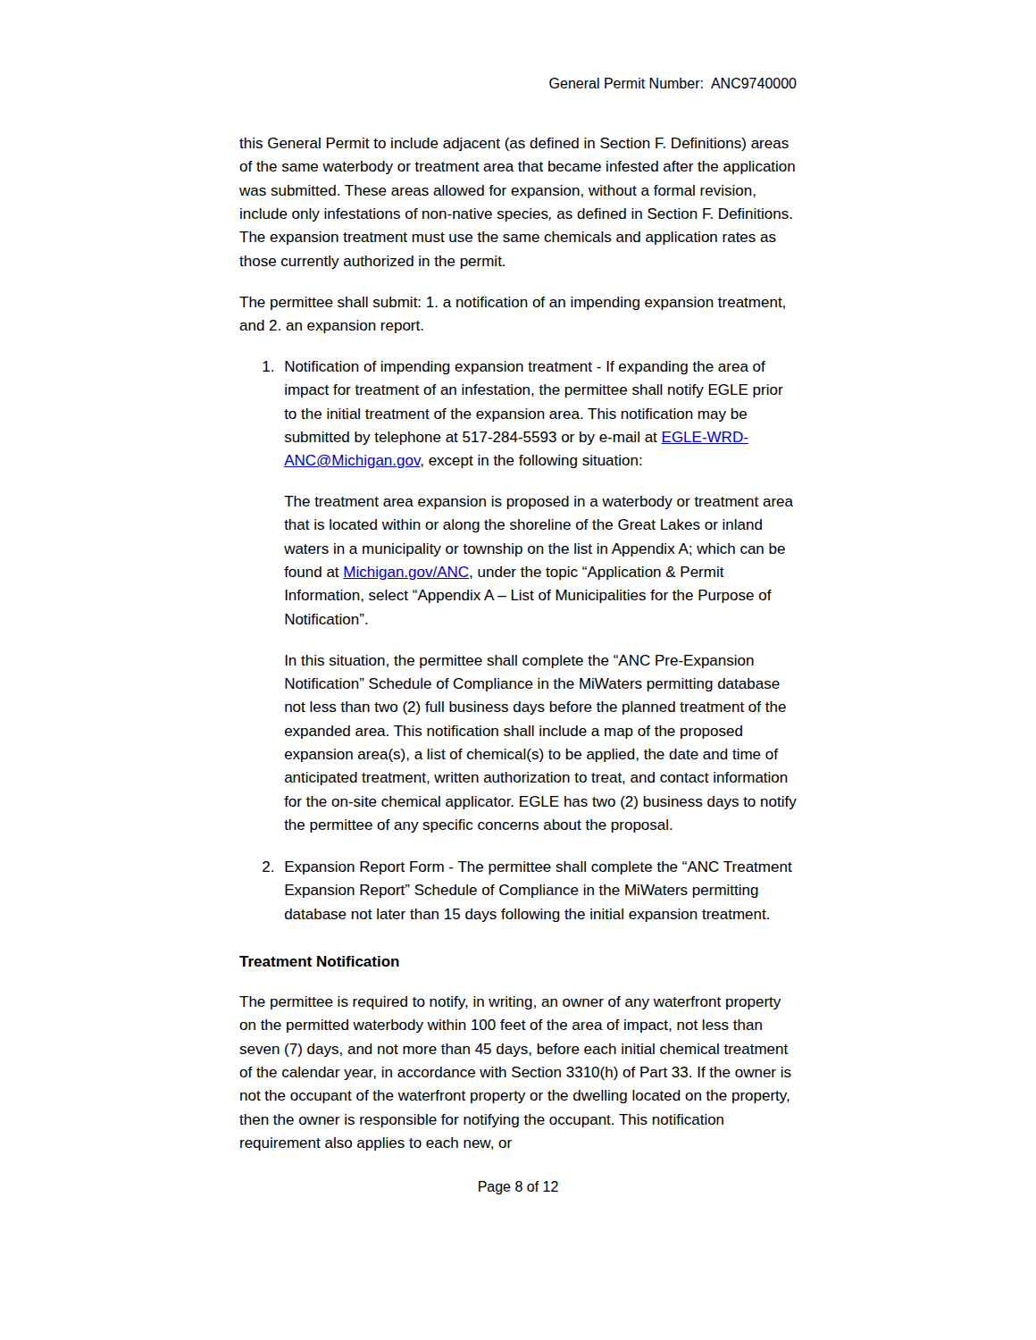General Permit Number: ANC9740000
this General Permit to include adjacent (as defined in Section F. Definitions) areas of the same waterbody or treatment area that became infested after the application was submitted. These areas allowed for expansion, without a formal revision, include only infestations of non-native species, as defined in Section F. Definitions. The expansion treatment must use the same chemicals and application rates as those currently authorized in the permit.
The permittee shall submit: 1. a notification of an impending expansion treatment, and 2. an expansion report.
Notification of impending expansion treatment - If expanding the area of impact for treatment of an infestation, the permittee shall notify EGLE prior to the initial treatment of the expansion area. This notification may be submitted by telephone at 517-284-5593 or by e-mail at EGLE-WRD-ANC@Michigan.gov, except in the following situation:
The treatment area expansion is proposed in a waterbody or treatment area that is located within or along the shoreline of the Great Lakes or inland waters in a municipality or township on the list in Appendix A; which can be found at Michigan.gov/ANC, under the topic “Application & Permit Information, select “Appendix A – List of Municipalities for the Purpose of Notification”.
In this situation, the permittee shall complete the “ANC Pre-Expansion Notification” Schedule of Compliance in the MiWaters permitting database not less than two (2) full business days before the planned treatment of the expanded area. This notification shall include a map of the proposed expansion area(s), a list of chemical(s) to be applied, the date and time of anticipated treatment, written authorization to treat, and contact information for the on-site chemical applicator. EGLE has two (2) business days to notify the permittee of any specific concerns about the proposal.
Expansion Report Form - The permittee shall complete the “ANC Treatment Expansion Report” Schedule of Compliance in the MiWaters permitting database not later than 15 days following the initial expansion treatment.
Treatment Notification
The permittee is required to notify, in writing, an owner of any waterfront property on the permitted waterbody within 100 feet of the area of impact, not less than seven (7) days, and not more than 45 days, before each initial chemical treatment of the calendar year, in accordance with Section 3310(h) of Part 33. If the owner is not the occupant of the waterfront property or the dwelling located on the property, then the owner is responsible for notifying the occupant. This notification requirement also applies to each new, or
Page 8 of 12